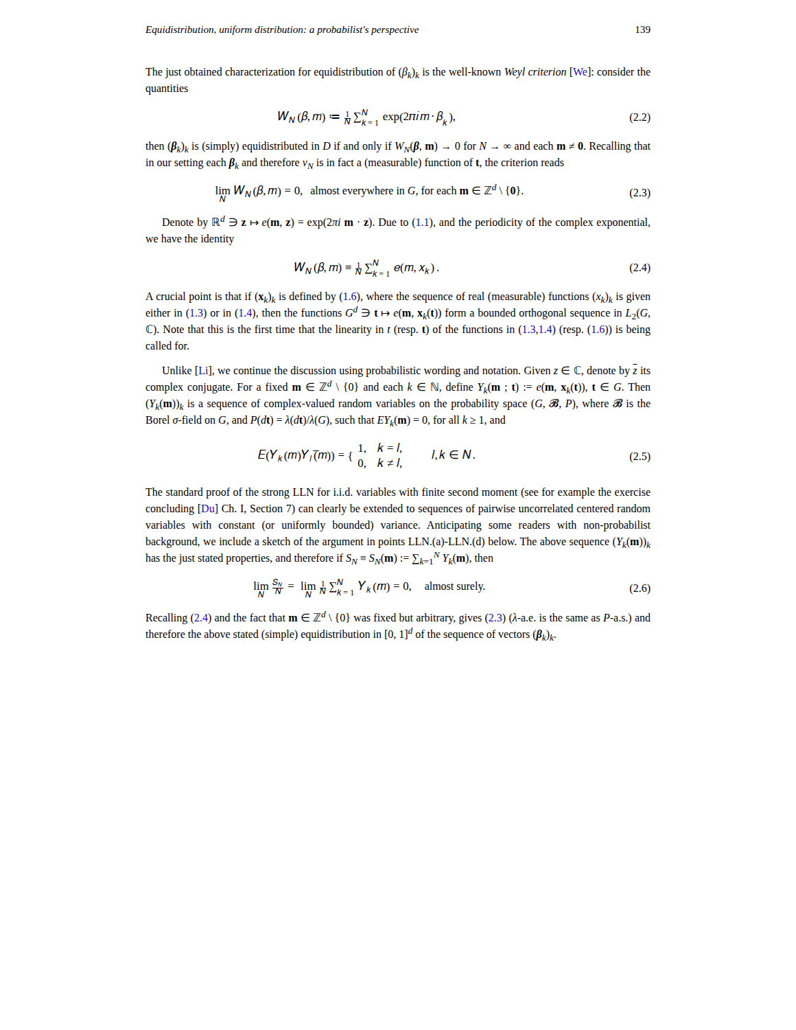Equidistribution, uniform distribution: a probabilist's perspective 139
The just obtained characterization for equidistribution of (βk)k is the well-known Weyl criterion [We]: consider the quantities
WN (β,m) ≔ 1N ∑ k=1 N exp (2πim⋅βk) , (2.2)
then (βk)k is (simply) equidistributed in D if and only if WN(β, m) → 0 for N → ∞ and each m ≠ 0. Recalling that in our setting each βk and therefore νN is in fact a (measurable) function of t, the criterion reads
limN WN (β,m) =0, almost everywhere in G, for each m ∈ ℤd \ {0}. (2.3)
Denote by ℝd ∋ z ↦ e(m, z) = exp(2πi m · z). Due to (1.1), and the periodicity of the complex exponential, we have the identity
WN (β,m) ≡ 1N ∑ k=1 N e(m,xk) . (2.4)
A crucial point is that if (xk)k is defined by (1.6), where the sequence of real (measurable) functions (xk)k is given either in (1.3) or in (1.4), then the functions Gd ∋ t ↦ e(m, xk(t)) form a bounded orthogonal sequence in L2(G, ℂ). Note that this is the first time that the linearity in t (resp. t) of the functions in (1.3,1.4) (resp. (1.6)) is being called for.
Unlike [Li], we continue the discussion using probabilistic wording and notation. Given z ∈ ℂ, denote by z its complex conjugate. For a fixed m ∈ ℤd \ {0} and each k ∈ ℕ, define Yk(m ; t) := e(m, xk(t)), t ∈ G. Then (Yk(m))k is a sequence of complex-valued random variables on the probability space (G, 𝓑, P), where 𝓑 is the Borel σ-field on G, and P(dt) = λ(dt)/λ(G), such that EYk(m) = 0, for all k ≥ 1, and
E( Yk(m) Yl(m)¯ ) = { 1,k=l, 0,k≠l, l,k∈N. (2.5)
The standard proof of the strong LLN for i.i.d. variables with finite second moment (see for example the exercise concluding [Du] Ch. I, Section 7) can clearly be extended to sequences of pairwise uncorrelated centered random variables with constant (or uniformly bounded) variance. Anticipating some readers with non-probabilist background, we include a sketch of the argument in points LLN.(a)-LLN.(d) below. The above sequence (Yk(m))k has the just stated properties, and therefore if SN ≡ SN(m) := ∑k=1N Yk(m), then
limN SNN = limN 1N ∑ k=1 N Yk(m) =0, almost surely. (2.6)
Recalling (2.4) and the fact that m ∈ ℤd \ {0} was fixed but arbitrary, gives (2.3) (λ-a.e. is the same as P-a.s.) and therefore the above stated (simple) equidistribution in [0, 1]d of the sequence of vectors (βk)k.